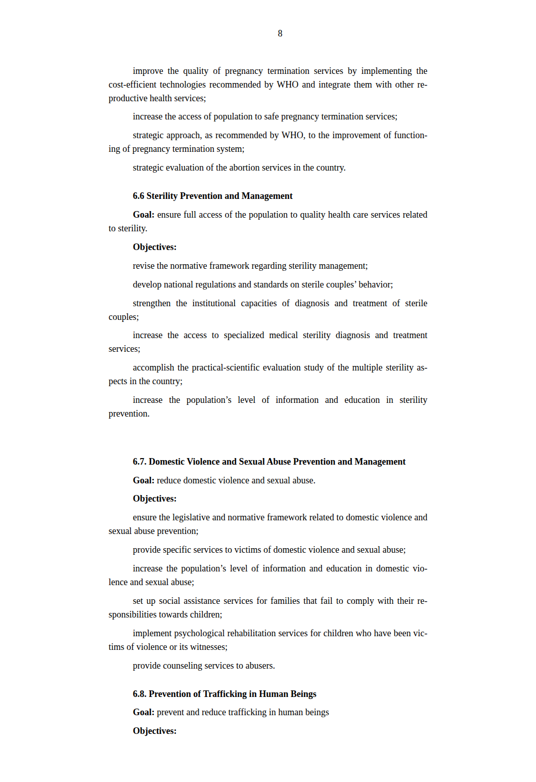8
improve the quality of pregnancy termination services by implementing the cost-efficient technologies recommended by WHO and integrate them with other reproductive health services;
increase the access of population to safe pregnancy termination services;
strategic approach, as recommended by WHO, to the improvement of functioning of pregnancy termination system;
strategic evaluation of the abortion services in the country.
6.6 Sterility Prevention and Management
Goal: ensure full access of the population to quality health care services related to sterility.
Objectives:
revise the normative framework regarding sterility management;
develop national regulations and standards on sterile couples’ behavior;
strengthen the institutional capacities of diagnosis and treatment of sterile couples;
increase the access to specialized medical sterility diagnosis and treatment services;
accomplish the practical-scientific evaluation study of the multiple sterility aspects in the country;
increase the population’s level of information and education in sterility prevention.
6.7. Domestic Violence and Sexual Abuse Prevention and Management
Goal: reduce domestic violence and sexual abuse.
Objectives:
ensure the legislative and normative framework related to domestic violence and sexual abuse prevention;
provide specific services to victims of domestic violence and sexual abuse;
increase the population’s level of information and education in domestic violence and sexual abuse;
set up social assistance services for families that fail to comply with their responsibilities towards children;
implement psychological rehabilitation services for children who have been victims of violence or its witnesses;
provide counseling services to abusers.
6.8. Prevention of Trafficking in Human Beings
Goal: prevent and reduce trafficking in human beings
Objectives: